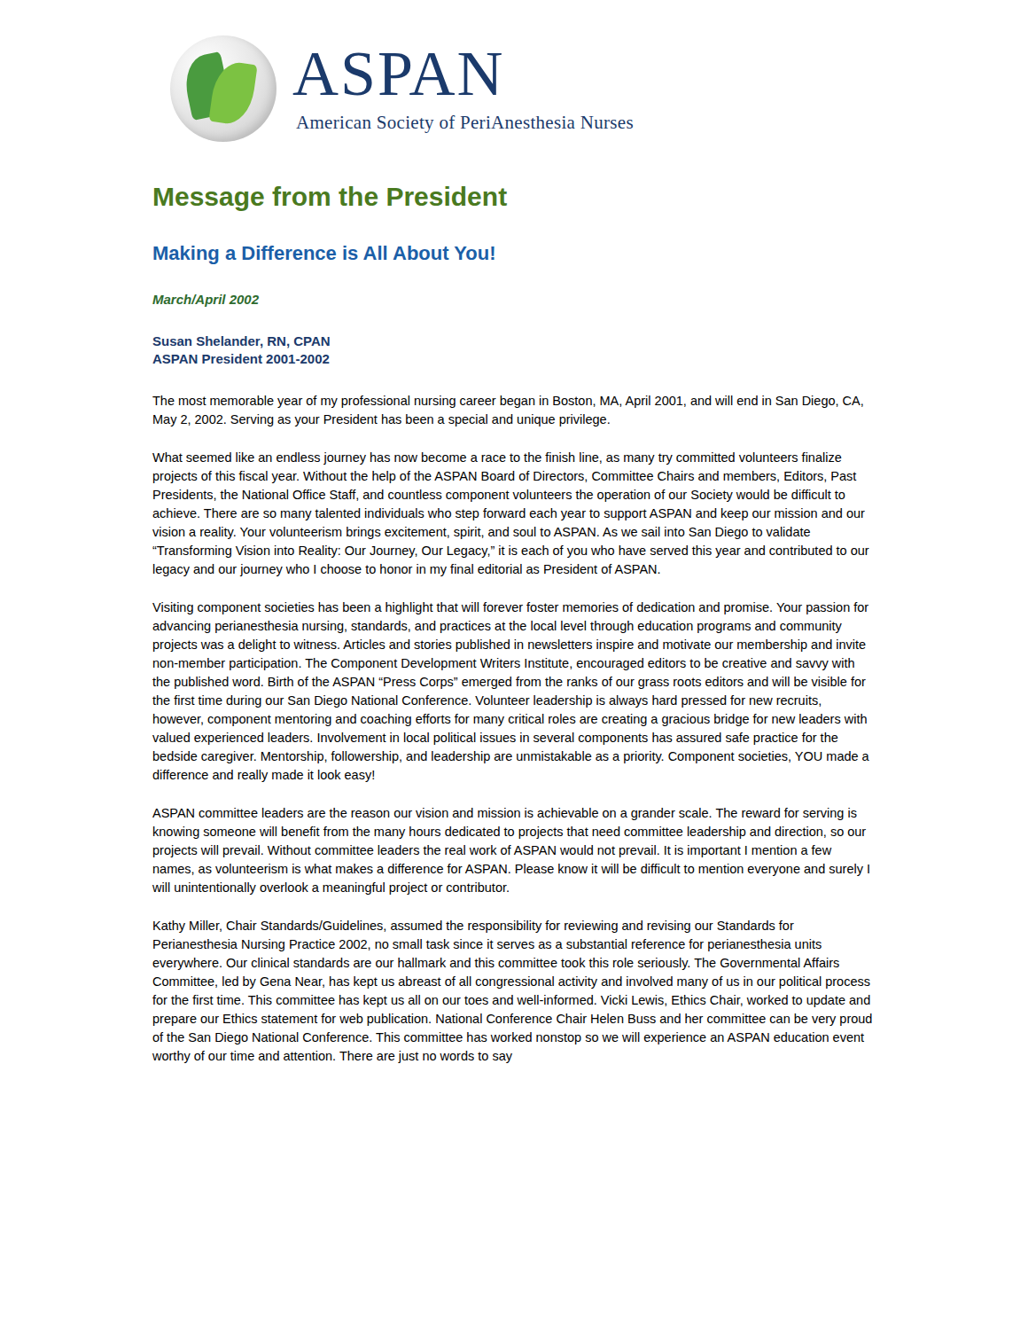ASPAN
American Society of PeriAnesthesia Nurses
Message from the President
Making a Difference is All About You!
March/April 2002
Susan Shelander, RN, CPAN
ASPAN President 2001-2002
The most memorable year of my professional nursing career began in Boston, MA, April 2001, and will end in San Diego, CA, May 2, 2002. Serving as your President has been a special and unique privilege.
What seemed like an endless journey has now become a race to the finish line, as many try committed volunteers finalize projects of this fiscal year. Without the help of the ASPAN Board of Directors, Committee Chairs and members, Editors, Past Presidents, the National Office Staff, and countless component volunteers the operation of our Society would be difficult to achieve. There are so many talented individuals who step forward each year to support ASPAN and keep our mission and our vision a reality. Your volunteerism brings excitement, spirit, and soul to ASPAN. As we sail into San Diego to validate “Transforming Vision into Reality: Our Journey, Our Legacy,” it is each of you who have served this year and contributed to our legacy and our journey who I choose to honor in my final editorial as President of ASPAN.
Visiting component societies has been a highlight that will forever foster memories of dedication and promise. Your passion for advancing perianesthesia nursing, standards, and practices at the local level through education programs and community projects was a delight to witness. Articles and stories published in newsletters inspire and motivate our membership and invite non-member participation. The Component Development Writers Institute, encouraged editors to be creative and savvy with the published word. Birth of the ASPAN “Press Corps” emerged from the ranks of our grass roots editors and will be visible for the first time during our San Diego National Conference. Volunteer leadership is always hard pressed for new recruits, however, component mentoring and coaching efforts for many critical roles are creating a gracious bridge for new leaders with valued experienced leaders. Involvement in local political issues in several components has assured safe practice for the bedside caregiver. Mentorship, followership, and leadership are unmistakable as a priority. Component societies, YOU made a difference and really made it look easy!
ASPAN committee leaders are the reason our vision and mission is achievable on a grander scale. The reward for serving is knowing someone will benefit from the many hours dedicated to projects that need committee leadership and direction, so our projects will prevail. Without committee leaders the real work of ASPAN would not prevail. It is important I mention a few names, as volunteerism is what makes a difference for ASPAN. Please know it will be difficult to mention everyone and surely I will unintentionally overlook a meaningful project or contributor.
Kathy Miller, Chair Standards/Guidelines, assumed the responsibility for reviewing and revising our Standards for Perianesthesia Nursing Practice 2002, no small task since it serves as a substantial reference for perianesthesia units everywhere. Our clinical standards are our hallmark and this committee took this role seriously. The Governmental Affairs Committee, led by Gena Near, has kept us abreast of all congressional activity and involved many of us in our political process for the first time. This committee has kept us all on our toes and well-informed. Vicki Lewis, Ethics Chair, worked to update and prepare our Ethics statement for web publication. National Conference Chair Helen Buss and her committee can be very proud of the San Diego National Conference. This committee has worked nonstop so we will experience an ASPAN education event worthy of our time and attention. There are just no words to say